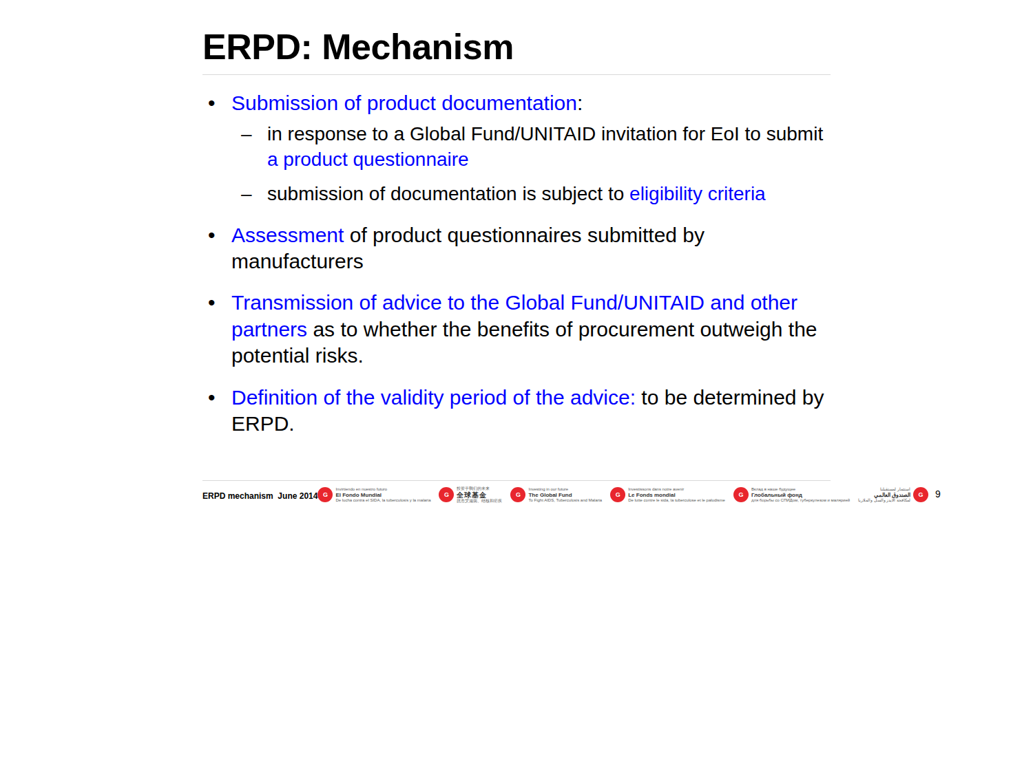ERPD: Mechanism
Submission of product documentation:
in response to a Global Fund/UNITAID invitation for EoI to submit a product questionnaire
submission of documentation is subject to eligibility criteria
Assessment of product questionnaires submitted by manufacturers
Transmission of advice to the Global Fund/UNITAID and other partners as to whether the benefits of procurement outweigh the potential risks.
Definition of the validity period of the advice: to be determined by ERPD.
ERPD mechanism June 2014
G Invirtiendo en nuestro futuro El Fondo Mundial De lucha contra el SIDA, la tuberculosis y la malaria
G 投资于我们的未来 全球基金 抗击艾滋病、结核和疟疾
G Investing in our future The Global Fund To Fight AIDS, Tuberculosis and Malaria
G Investissons dans notre avenir Le Fonds mondial De lutte contre le sida, la tuberculose et le paludisme
G Вклад в наше будущее Глобальный фонд для борьбы со СПИДом, туберкулезом и малярией
G استثمار لمستقبلنا الصندوق العالمي لمكافحة الأيدز والسل والملاريا
9